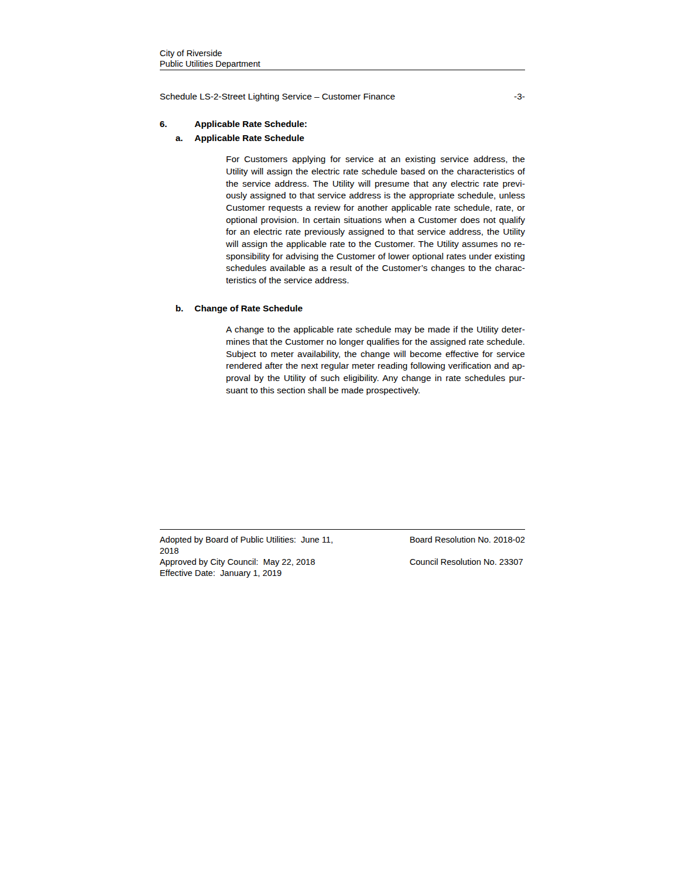City of Riverside
Public Utilities Department
Schedule LS-2-Street Lighting Service – Customer Finance -3-
6. Applicable Rate Schedule:
a. Applicable Rate Schedule
For Customers applying for service at an existing service address, the Utility will assign the electric rate schedule based on the characteristics of the service address. The Utility will presume that any electric rate previously assigned to that service address is the appropriate schedule, unless Customer requests a review for another applicable rate schedule, rate, or optional provision. In certain situations when a Customer does not qualify for an electric rate previously assigned to that service address, the Utility will assign the applicable rate to the Customer. The Utility assumes no responsibility for advising the Customer of lower optional rates under existing schedules available as a result of the Customer’s changes to the characteristics of the service address.
b. Change of Rate Schedule
A change to the applicable rate schedule may be made if the Utility determines that the Customer no longer qualifies for the assigned rate schedule. Subject to meter availability, the change will become effective for service rendered after the next regular meter reading following verification and approval by the Utility of such eligibility. Any change in rate schedules pursuant to this section shall be made prospectively.
| Adopted by Board of Public Utilities: June 11, 2018 | Board Resolution No. 2018-02 |
| Approved by City Council: May 22, 2018 | Council Resolution No. 23307 |
| Effective Date: January 1, 2019 | |